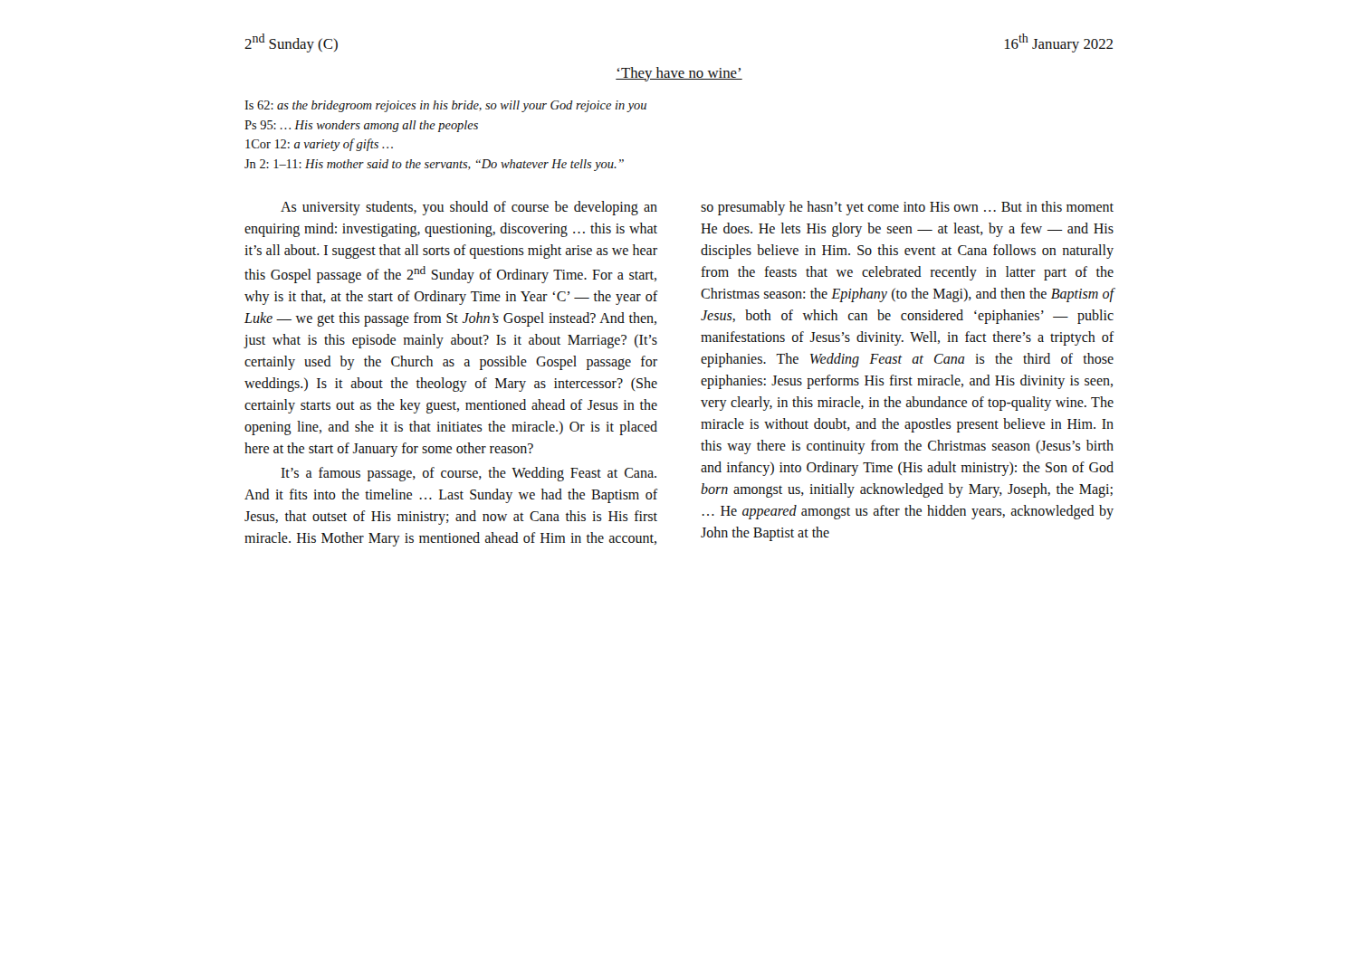2nd Sunday (C) 16th January 2022
‘They have no wine’
Is 62: as the bridegroom rejoices in his bride, so will your God rejoice in you
Ps 95: … His wonders among all the peoples
1Cor 12: a variety of gifts …
Jn 2: 1–11: His mother said to the servants, “Do whatever He tells you.”
As university students, you should of course be developing an enquiring mind: investigating, questioning, discovering … this is what it’s all about. I suggest that all sorts of questions might arise as we hear this Gospel passage of the 2nd Sunday of Ordinary Time. For a start, why is it that, at the start of Ordinary Time in Year ‘C’ — the year of Luke — we get this passage from St John’s Gospel instead? And then, just what is this episode mainly about? Is it about Marriage? (It’s certainly used by the Church as a possible Gospel passage for weddings.) Is it about the theology of Mary as intercessor? (She certainly starts out as the key guest, mentioned ahead of Jesus in the opening line, and she it is that initiates the miracle.) Or is it placed here at the start of January for some other reason?
It’s a famous passage, of course, the Wedding Feast at Cana. And it fits into the timeline … Last Sunday we had the Baptism of Jesus, that outset of His ministry; and now at Cana this is His first miracle. His Mother Mary is mentioned ahead of Him in the account, so presumably he hasn’t yet come into His own … But in this moment He does. He lets His glory be seen — at least, by a few — and His disciples believe in Him. So this event at Cana follows on naturally from the feasts that we celebrated recently in latter part of the Christmas season: the Epiphany (to the Magi), and then the Baptism of Jesus, both of which can be considered ‘epiphanies’ — public manifestations of Jesus’s divinity. Well, in fact there’s a triptych of epiphanies. The Wedding Feast at Cana is the third of those epiphanies: Jesus performs His first miracle, and His divinity is seen, very clearly, in this miracle, in the abundance of top-quality wine. The miracle is without doubt, and the apostles present believe in Him. In this way there is continuity from the Christmas season (Jesus’s birth and infancy) into Ordinary Time (His adult ministry): the Son of God born amongst us, initially acknowledged by Mary, Joseph, the Magi; … He appeared amongst us after the hidden years, acknowledged by John the Baptist at the